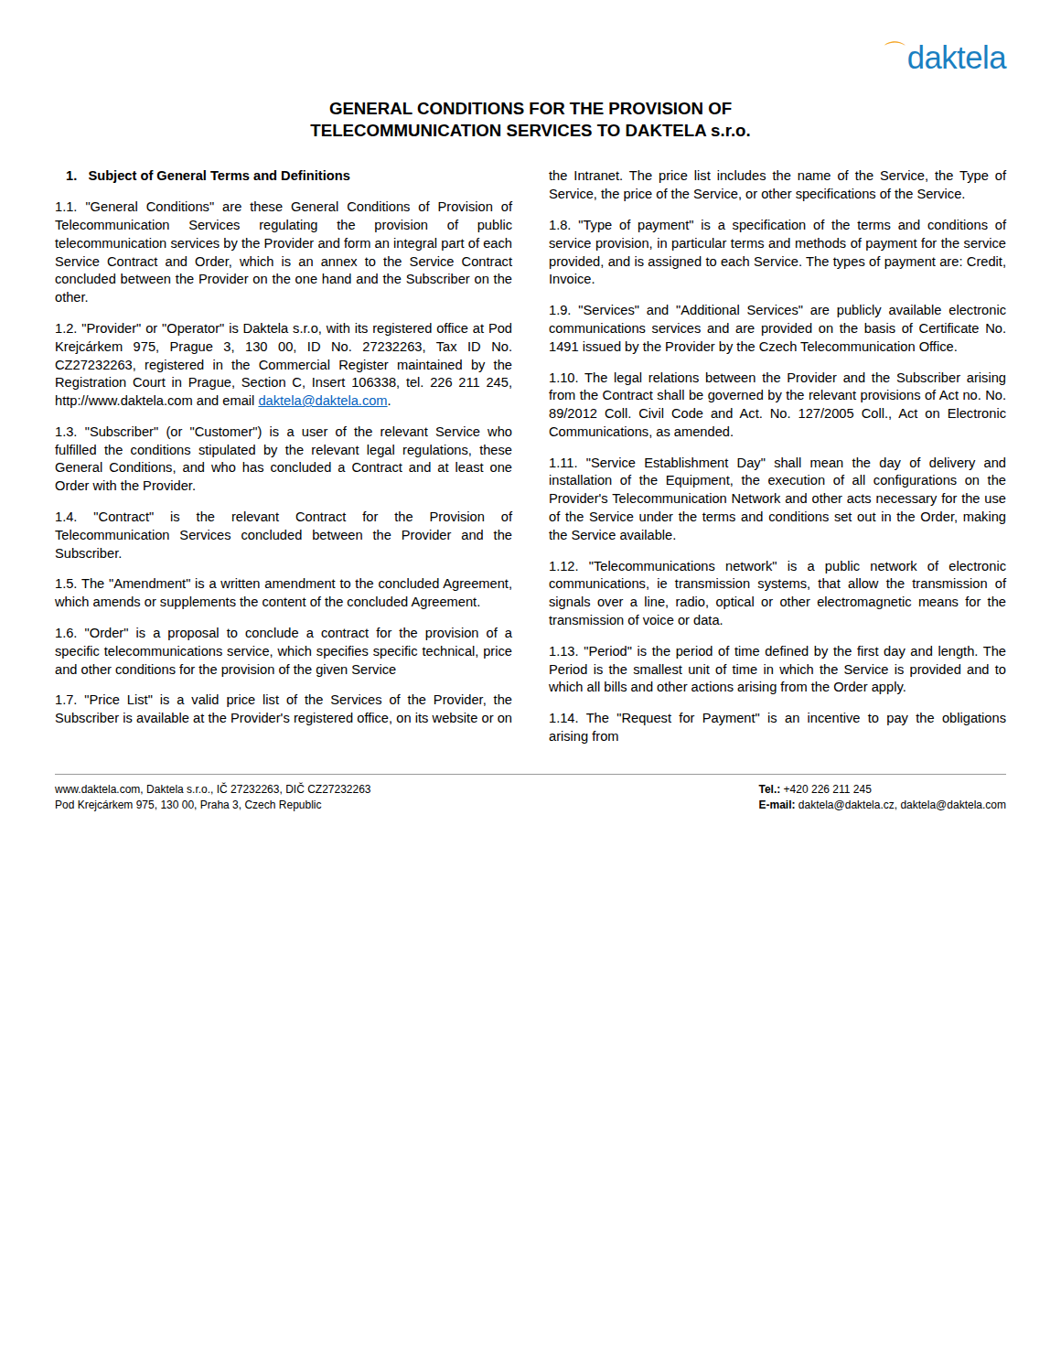⌒daktela
GENERAL CONDITIONS FOR THE PROVISION OF
TELECOMMUNICATION SERVICES TO DAKTELA s.r.o.
1. Subject of General Terms and Definitions
1.1. "General Conditions" are these General Conditions of Provision of Telecommunication Services regulating the provision of public telecommunication services by the Provider and form an integral part of each Service Contract and Order, which is an annex to the Service Contract concluded between the Provider on the one hand and the Subscriber on the other.
1.2. "Provider" or "Operator" is Daktela s.r.o, with its registered office at Pod Krejcárkem 975, Prague 3, 130 00, ID No. 27232263, Tax ID No. CZ27232263, registered in the Commercial Register maintained by the Registration Court in Prague, Section C, Insert 106338, tel. 226 211 245, http://www.daktela.com and email daktela@daktela.com.
1.3. "Subscriber" (or "Customer") is a user of the relevant Service who fulfilled the conditions stipulated by the relevant legal regulations, these General Conditions, and who has concluded a Contract and at least one Order with the Provider.
1.4. "Contract" is the relevant Contract for the Provision of Telecommunication Services concluded between the Provider and the Subscriber.
1.5. The "Amendment" is a written amendment to the concluded Agreement, which amends or supplements the content of the concluded Agreement.
1.6. "Order" is a proposal to conclude a contract for the provision of a specific telecommunications service, which specifies specific technical, price and other conditions for the provision of the given Service
1.7. "Price List" is a valid price list of the Services of the Provider, the Subscriber is available at the Provider's registered office, on its website or on the Intranet. The price list includes the name of the Service, the Type of Service, the price of the Service, or other specifications of the Service.
1.8. "Type of payment" is a specification of the terms and conditions of service provision, in particular terms and methods of payment for the service provided, and is assigned to each Service. The types of payment are: Credit, Invoice.
1.9. "Services" and "Additional Services" are publicly available electronic communications services and are provided on the basis of Certificate No. 1491 issued by the Provider by the Czech Telecommunication Office.
1.10. The legal relations between the Provider and the Subscriber arising from the Contract shall be governed by the relevant provisions of Act no. No. 89/2012 Coll. Civil Code and Act. No. 127/2005 Coll., Act on Electronic Communications, as amended.
1.11. "Service Establishment Day" shall mean the day of delivery and installation of the Equipment, the execution of all configurations on the Provider's Telecommunication Network and other acts necessary for the use of the Service under the terms and conditions set out in the Order, making the Service available.
1.12. "Telecommunications network" is a public network of electronic communications, ie transmission systems, that allow the transmission of signals over a line, radio, optical or other electromagnetic means for the transmission of voice or data.
1.13. "Period" is the period of time defined by the first day and length. The Period is the smallest unit of time in which the Service is provided and to which all bills and other actions arising from the Order apply.
1.14. The "Request for Payment" is an incentive to pay the obligations arising from
www.daktela.com, Daktela s.r.o., IČ 27232263, DIČ CZ27232263
Pod Krejcárkem 975, 130 00, Praha 3, Czech Republic
Tel.: +420 226 211 245
E-mail: daktela@daktela.cz, daktela@daktela.com